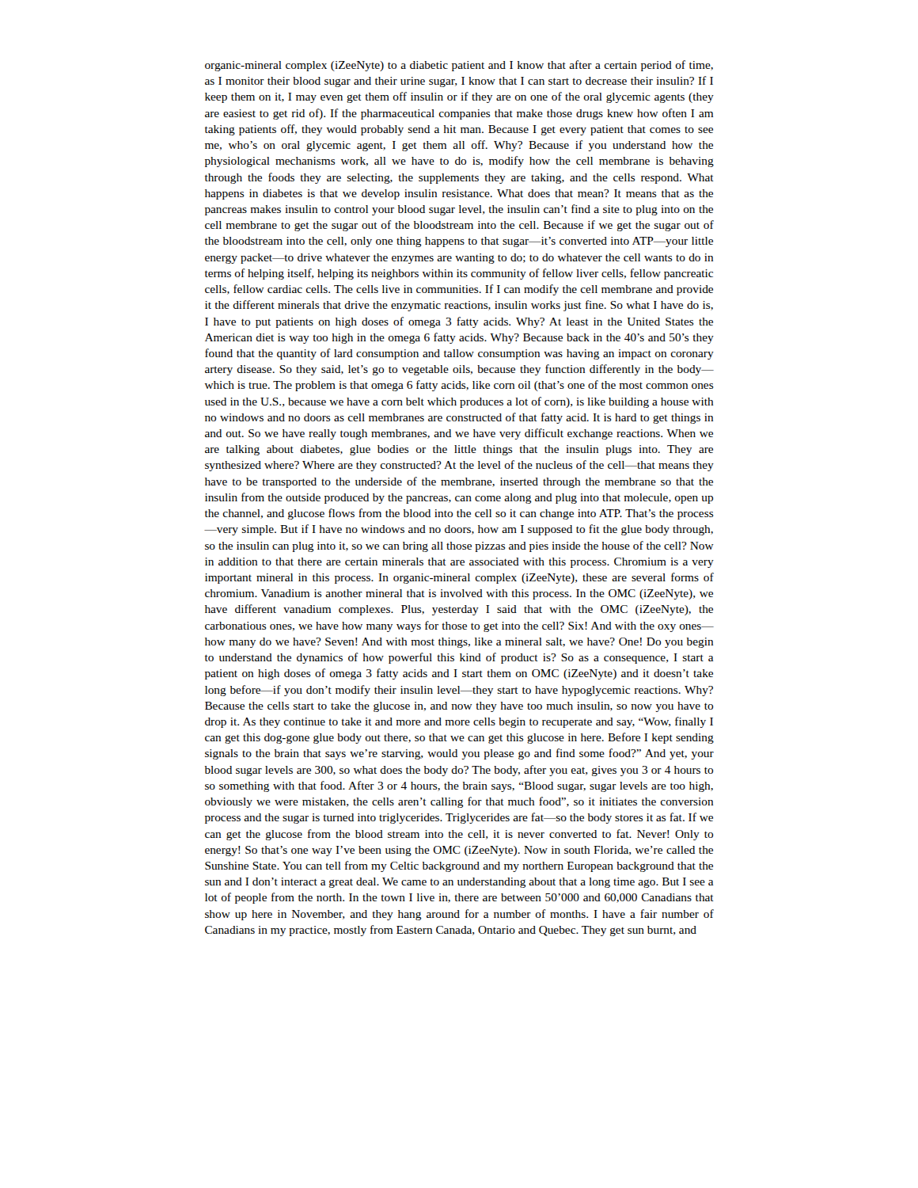organic-mineral complex (iZeeNyte) to a diabetic patient and I know that after a certain period of time, as I monitor their blood sugar and their urine sugar, I know that I can start to decrease their insulin? If I keep them on it, I may even get them off insulin or if they are on one of the oral glycemic agents (they are easiest to get rid of). If the pharmaceutical companies that make those drugs knew how often I am taking patients off, they would probably send a hit man. Because I get every patient that comes to see me, who’s on oral glycemic agent, I get them all off. Why? Because if you understand how the physiological mechanisms work, all we have to do is, modify how the cell membrane is behaving through the foods they are selecting, the supplements they are taking, and the cells respond. What happens in diabetes is that we develop insulin resistance. What does that mean? It means that as the pancreas makes insulin to control your blood sugar level, the insulin can’t find a site to plug into on the cell membrane to get the sugar out of the bloodstream into the cell. Because if we get the sugar out of the bloodstream into the cell, only one thing happens to that sugar—it’s converted into ATP—your little energy packet—to drive whatever the enzymes are wanting to do; to do whatever the cell wants to do in terms of helping itself, helping its neighbors within its community of fellow liver cells, fellow pancreatic cells, fellow cardiac cells. The cells live in communities. If I can modify the cell membrane and provide it the different minerals that drive the enzymatic reactions, insulin works just fine. So what I have do is, I have to put patients on high doses of omega 3 fatty acids. Why? At least in the United States the American diet is way too high in the omega 6 fatty acids. Why? Because back in the 40’s and 50’s they found that the quantity of lard consumption and tallow consumption was having an impact on coronary artery disease. So they said, let’s go to vegetable oils, because they function differently in the body—which is true. The problem is that omega 6 fatty acids, like corn oil (that’s one of the most common ones used in the U.S., because we have a corn belt which produces a lot of corn), is like building a house with no windows and no doors as cell membranes are constructed of that fatty acid. It is hard to get things in and out. So we have really tough membranes, and we have very difficult exchange reactions. When we are talking about diabetes, glue bodies or the little things that the insulin plugs into. They are synthesized where? Where are they constructed? At the level of the nucleus of the cell—that means they have to be transported to the underside of the membrane, inserted through the membrane so that the insulin from the outside produced by the pancreas, can come along and plug into that molecule, open up the channel, and glucose flows from the blood into the cell so it can change into ATP. That’s the process—very simple. But if I have no windows and no doors, how am I supposed to fit the glue body through, so the insulin can plug into it, so we can bring all those pizzas and pies inside the house of the cell? Now in addition to that there are certain minerals that are associated with this process. Chromium is a very important mineral in this process. In organic-mineral complex (iZeeNyte), these are several forms of chromium. Vanadium is another mineral that is involved with this process. In the OMC (iZeeNyte), we have different vanadium complexes. Plus, yesterday I said that with the OMC (iZeeNyte), the carbonatious ones, we have how many ways for those to get into the cell? Six! And with the oxy ones—how many do we have? Seven! And with most things, like a mineral salt, we have? One! Do you begin to understand the dynamics of how powerful this kind of product is? So as a consequence, I start a patient on high doses of omega 3 fatty acids and I start them on OMC (iZeeNyte) and it doesn’t take long before—if you don’t modify their insulin level—they start to have hypoglycemic reactions. Why? Because the cells start to take the glucose in, and now they have too much insulin, so now you have to drop it. As they continue to take it and more and more cells begin to recuperate and say, “Wow, finally I can get this dog-gone glue body out there, so that we can get this glucose in here. Before I kept sending signals to the brain that says we’re starving, would you please go and find some food?” And yet, your blood sugar levels are 300, so what does the body do? The body, after you eat, gives you 3 or 4 hours to so something with that food. After 3 or 4 hours, the brain says, “Blood sugar, sugar levels are too high, obviously we were mistaken, the cells aren’t calling for that much food”, so it initiates the conversion process and the sugar is turned into triglycerides. Triglycerides are fat—so the body stores it as fat. If we can get the glucose from the blood stream into the cell, it is never converted to fat. Never! Only to energy! So that’s one way I’ve been using the OMC (iZeeNyte). Now in south Florida, we’re called the Sunshine State. You can tell from my Celtic background and my northern European background that the sun and I don’t interact a great deal. We came to an understanding about that a long time ago. But I see a lot of people from the north. In the town I live in, there are between 50’000 and 60,000 Canadians that show up here in November, and they hang around for a number of months. I have a fair number of Canadians in my practice, mostly from Eastern Canada, Ontario and Quebec. They get sun burnt, and